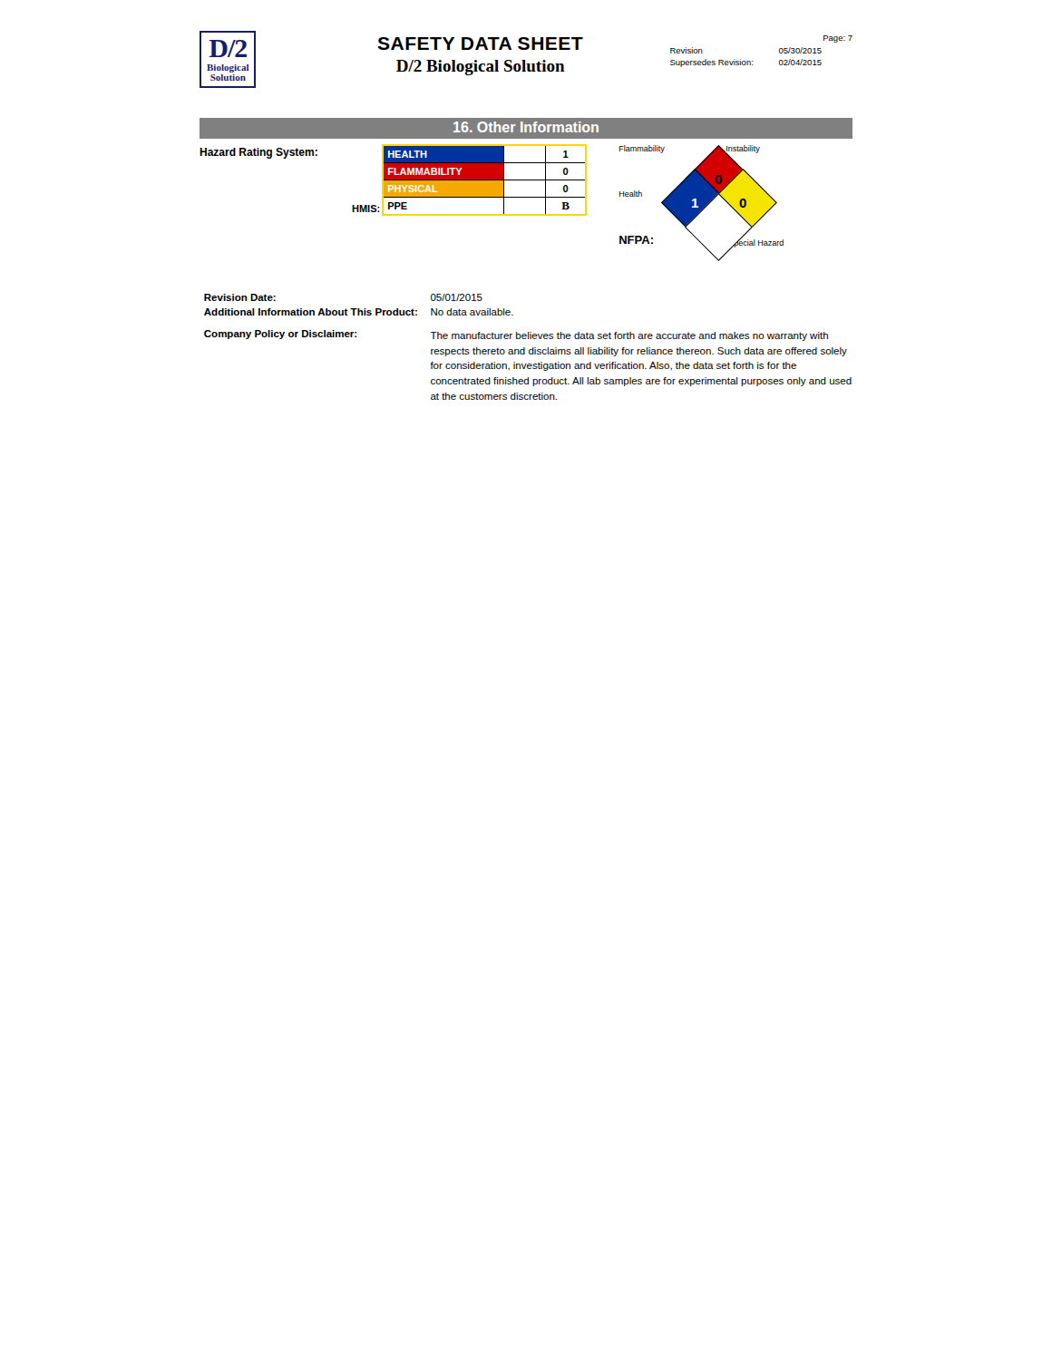D/2 Biological Solution
SAFETY DATA SHEET
D/2 Biological Solution
Page: 7
Revision 05/30/2015
Supersedes Revision: 02/04/2015
16. Other Information
Hazard Rating System:
HMIS:
| HEALTH | | 1 |
| FLAMMABILITY | | 0 |
| PHYSICAL | | 0 |
| PPE | | B |
Flammability Instability Health Special Hazard
NFPA:
0
1
0
Revision Date:
05/01/2015
Additional Information About This Product:
No data available.
Company Policy or Disclaimer:
The manufacturer believes the data set forth are accurate and makes no warranty with respects thereto and disclaims all liability for reliance thereon. Such data are offered solely for consideration, investigation and verification. Also, the data set forth is for the concentrated finished product. All lab samples are for experimental purposes only and used at the customers discretion.